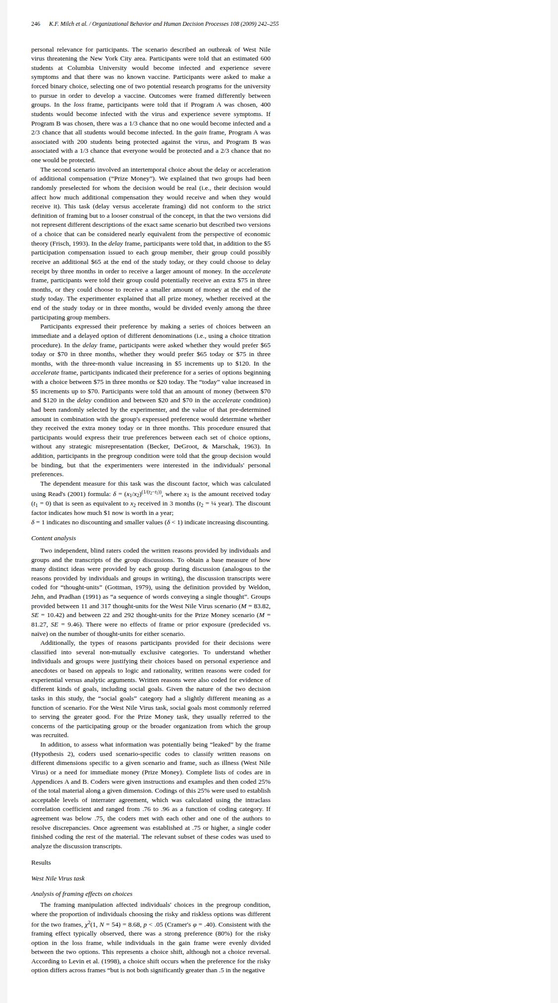246 K.F. Milch et al. / Organizational Behavior and Human Decision Processes 108 (2009) 242–255
personal relevance for participants. The scenario described an outbreak of West Nile virus threatening the New York City area. Participants were told that an estimated 600 students at Columbia University would become infected and experience severe symptoms and that there was no known vaccine. Participants were asked to make a forced binary choice, selecting one of two potential research programs for the university to pursue in order to develop a vaccine. Outcomes were framed differently between groups. In the loss frame, participants were told that if Program A was chosen, 400 students would become infected with the virus and experience severe symptoms. If Program B was chosen, there was a 1/3 chance that no one would become infected and a 2/3 chance that all students would become infected. In the gain frame, Program A was associated with 200 students being protected against the virus, and Program B was associated with a 1/3 chance that everyone would be protected and a 2/3 chance that no one would be protected.
The second scenario involved an intertemporal choice about the delay or acceleration of additional compensation (“Prize Money”). We explained that two groups had been randomly preselected for whom the decision would be real (i.e., their decision would affect how much additional compensation they would receive and when they would receive it). This task (delay versus accelerate framing) did not conform to the strict definition of framing but to a looser construal of the concept, in that the two versions did not represent different descriptions of the exact same scenario but described two versions of a choice that can be considered nearly equivalent from the perspective of economic theory (Frisch, 1993). In the delay frame, participants were told that, in addition to the $5 participation compensation issued to each group member, their group could possibly receive an additional $65 at the end of the study today, or they could choose to delay receipt by three months in order to receive a larger amount of money. In the accelerate frame, participants were told their group could potentially receive an extra $75 in three months, or they could choose to receive a smaller amount of money at the end of the study today. The experimenter explained that all prize money, whether received at the end of the study today or in three months, would be divided evenly among the three participating group members.
Participants expressed their preference by making a series of choices between an immediate and a delayed option of different denominations (i.e., using a choice titration procedure). In the delay frame, participants were asked whether they would prefer $65 today or $70 in three months, whether they would prefer $65 today or $75 in three months, with the three-month value increasing in $5 increments up to $120. In the accelerate frame, participants indicated their preference for a series of options beginning with a choice between $75 in three months or $20 today. The “today” value increased in $5 increments up to $70. Participants were told that an amount of money (between $70 and $120 in the delay condition and between $20 and $70 in the accelerate condition) had been randomly selected by the experimenter, and the value of that pre-determined amount in combination with the group's expressed preference would determine whether they received the extra money today or in three months. This procedure ensured that participants would express their true preferences between each set of choice options, without any strategic misrepresentation (Becker, DeGroot, & Marschak, 1963). In addition, participants in the pregroup condition were told that the group decision would be binding, but that the experimenters were interested in the individuals' personal preferences.
The dependent measure for this task was the discount factor, which was calculated using Read's (2001) formula: δ = (x1/x2)(1/(t2−t1)), where x1 is the amount received today (t1 = 0) that is seen as equivalent to x2 received in 3 months (t2 = ¼ year). The discount factor indicates how much $1 now is worth in a year;
δ = 1 indicates no discounting and smaller values (δ < 1) indicate increasing discounting.
Content analysis
Two independent, blind raters coded the written reasons provided by individuals and groups and the transcripts of the group discussions. To obtain a base measure of how many distinct ideas were provided by each group during discussion (analogous to the reasons provided by individuals and groups in writing), the discussion transcripts were coded for “thought-units” (Gottman, 1979), using the definition provided by Weldon, Jehn, and Pradhan (1991) as “a sequence of words conveying a single thought”. Groups provided between 11 and 317 thought-units for the West Nile Virus scenario (M = 83.82, SE = 10.42) and between 22 and 292 thought-units for the Prize Money scenario (M = 81.27, SE = 9.46). There were no effects of frame or prior exposure (predecided vs. naïve) on the number of thought-units for either scenario.
Additionally, the types of reasons participants provided for their decisions were classified into several non-mutually exclusive categories. To understand whether individuals and groups were justifying their choices based on personal experience and anecdotes or based on appeals to logic and rationality, written reasons were coded for experiential versus analytic arguments. Written reasons were also coded for evidence of different kinds of goals, including social goals. Given the nature of the two decision tasks in this study, the “social goals” category had a slightly different meaning as a function of scenario. For the West Nile Virus task, social goals most commonly referred to serving the greater good. For the Prize Money task, they usually referred to the concerns of the participating group or the broader organization from which the group was recruited.
In addition, to assess what information was potentially being “leaked” by the frame (Hypothesis 2), coders used scenario-specific codes to classify written reasons on different dimensions specific to a given scenario and frame, such as illness (West Nile Virus) or a need for immediate money (Prize Money). Complete lists of codes are in Appendices A and B. Coders were given instructions and examples and then coded 25% of the total material along a given dimension. Codings of this 25% were used to establish acceptable levels of interrater agreement, which was calculated using the intraclass correlation coefficient and ranged from .76 to .96 as a function of coding category. If agreement was below .75, the coders met with each other and one of the authors to resolve discrepancies. Once agreement was established at .75 or higher, a single coder finished coding the rest of the material. The relevant subset of these codes was used to analyze the discussion transcripts.
Results
West Nile Virus task
Analysis of framing effects on choices
The framing manipulation affected individuals' choices in the pregroup condition, where the proportion of individuals choosing the risky and riskless options was different for the two frames, χ2(1, N = 54) = 8.68, p < .05 (Cramer's φ = .40). Consistent with the framing effect typically observed, there was a strong preference (80%) for the risky option in the loss frame, while individuals in the gain frame were evenly divided between the two options. This represents a choice shift, although not a choice reversal. According to Levin et al. (1998), a choice shift occurs when the preference for the risky option differs across frames “but is not both significantly greater than .5 in the negative